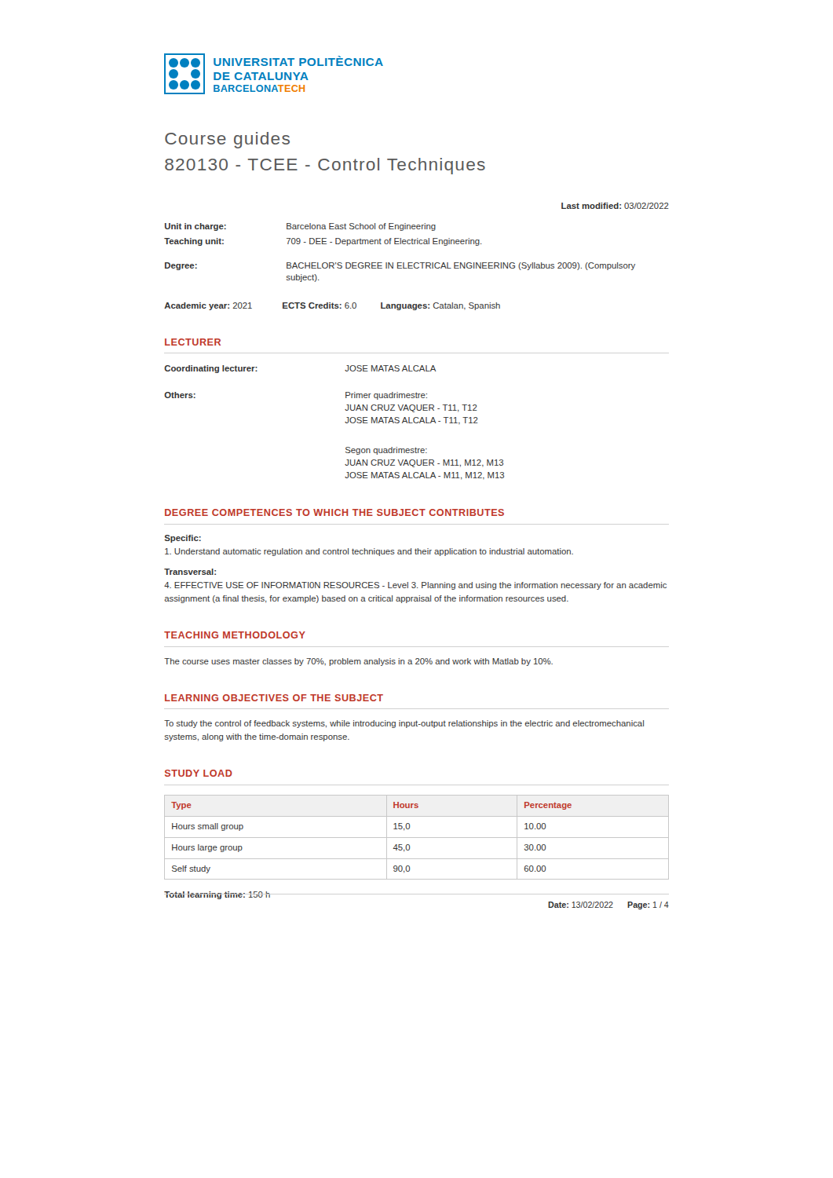UNIVERSITAT POLITÈCNICA
DE CATALUNYA
BARCELONATECH
Course guides
820130 - TCEE - Control Techniques
Last modified: 03/02/2022
| Unit in charge: | Barcelona East School of Engineering |
| Teaching unit: | 709 - DEE - Department of Electrical Engineering. |
| Degree: | BACHELOR'S DEGREE IN ELECTRICAL ENGINEERING (Syllabus 2009). (Compulsory subject). |
Academic year: 2021 ECTS Credits: 6.0 Languages: Catalan, Spanish
LECTURER
| Coordinating lecturer: | JOSE MATAS ALCALA |
| Others: | Primer quadrimestre: JUAN CRUZ VAQUER - T11, T12 JOSE MATAS ALCALA - T11, T12 Segon quadrimestre: JUAN CRUZ VAQUER - M11, M12, M13 JOSE MATAS ALCALA - M11, M12, M13 |
DEGREE COMPETENCES TO WHICH THE SUBJECT CONTRIBUTES
Specific:
1. Understand automatic regulation and control techniques and their application to industrial automation.
Transversal:
4. EFFECTIVE USE OF INFORMATI0N RESOURCES - Level 3. Planning and using the information necessary for an academic assignment (a final thesis, for example) based on a critical appraisal of the information resources used.
TEACHING METHODOLOGY
The course uses master classes by 70%, problem analysis in a 20% and work with Matlab by 10%.
LEARNING OBJECTIVES OF THE SUBJECT
To study the control of feedback systems, while introducing input-output relationships in the electric and electromechanical systems, along with the time-domain response.
STUDY LOAD
| Type | Hours | Percentage |
| --- | --- | --- |
| Hours small group | 15,0 | 10.00 |
| Hours large group | 45,0 | 30.00 |
| Self study | 90,0 | 60.00 |
Total learning time: 150 h
Date: 13/02/2022 Page: 1 / 4